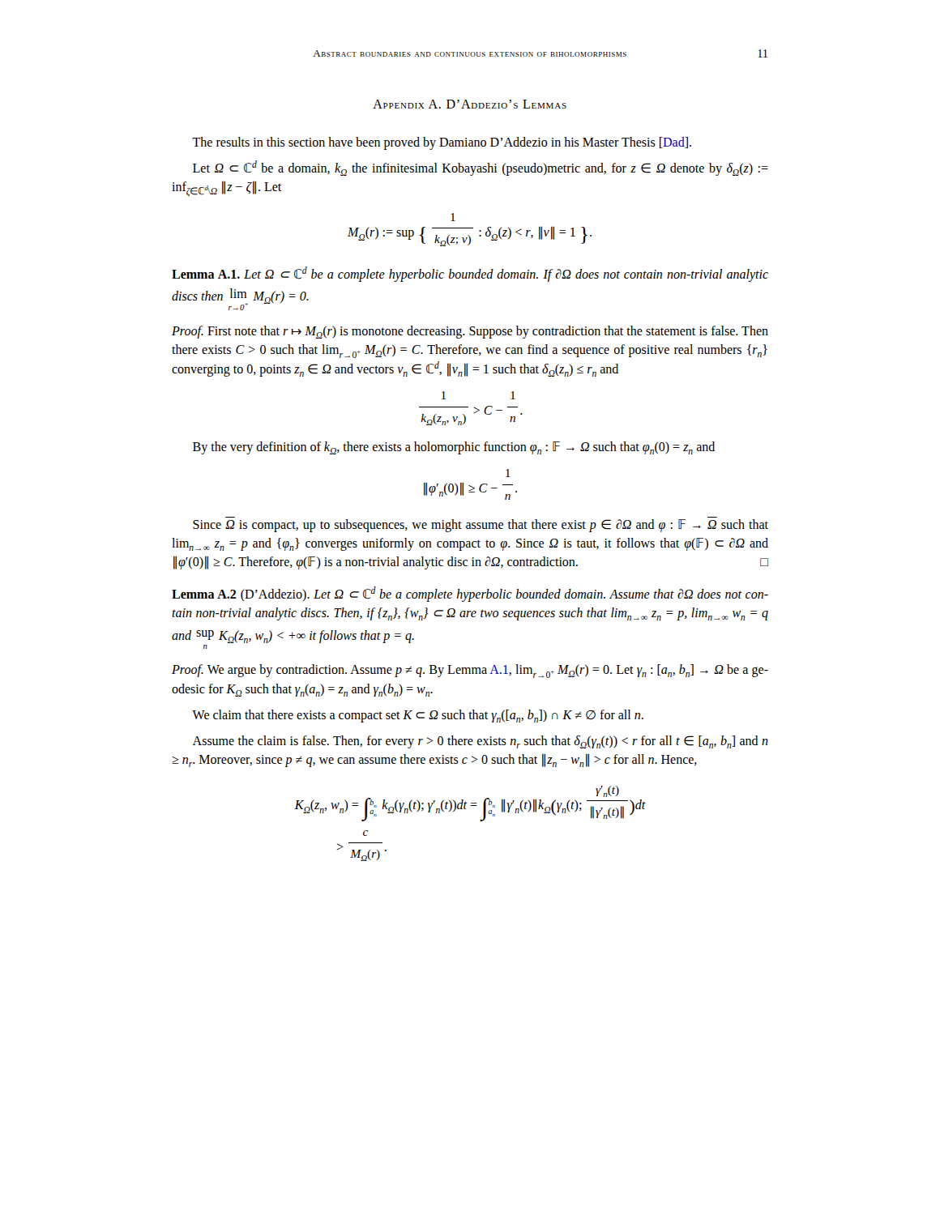Abstract boundaries and continuous extension of biholomorphisms 11
Appendix A. D’Addezio’s Lemmas
The results in this section have been proved by Damiano D’Addezio in his Master Thesis [Dad].
Let Ω ⊂ ℂd be a domain, kΩ the infinitesimal Kobayashi (pseudo)metric and, for z ∈ Ω denote by δΩ(z) := infζ∈ℂd\Ω ∥z − ζ∥. Let
MΩ(r) := sup { 1 kΩ(z; v) : δΩ(z) < r, ∥v∥ = 1 }.
Lemma A.1. Let Ω ⊂ ℂd be a complete hyperbolic bounded domain. If ∂Ω does not contain non-trivial analytic discs then lim r→0+ MΩ(r) = 0.
Proof. First note that r ↦ MΩ(r) is monotone decreasing. Suppose by contradiction that the statement is false. Then there exists C > 0 such that limr→0+ MΩ(r) = C. Therefore, we can find a sequence of positive real numbers {rn} converging to 0, points zn ∈ Ω and vectors vn ∈ ℂd, ∥vn∥ = 1 such that δΩ(zn) ≤ rn and
1 kΩ(zn, vn) > C − 1 n.
By the very definition of kΩ, there exists a holomorphic function φn : 𝔽 → Ω such that φn(0) = zn and
∥φ′n(0)∥ ≥ C − 1 n.
Since Ω is compact, up to subsequences, we might assume that there exist p ∈ ∂Ω and φ : 𝔽 → Ω such that limn→∞ zn = p and {φn} converges uniformly on compact to φ. Since Ω is taut, it follows that φ(𝔽) ⊂ ∂Ω and ∥φ′(0)∥ ≥ C. Therefore, φ(𝔽) is a non-trivial analytic disc in ∂Ω, contradiction. □
Lemma A.2 (D’Addezio). Let Ω ⊂ ℂd be a complete hyperbolic bounded domain. Assume that ∂Ω does not contain non-trivial analytic discs. Then, if {zn}, {wn} ⊂ Ω are two sequences such that limn→∞ zn = p, limn→∞ wn = q and sup n KΩ(zn, wn) < +∞ it follows that p = q.
Proof. We argue by contradiction. Assume p ≠ q. By Lemma A.1, limr→0+ MΩ(r) = 0. Let γn : [an, bn] → Ω be a geodesic for KΩ such that γn(an) = zn and γn(bn) = wn.
We claim that there exists a compact set K ⊂ Ω such that γn([an, bn]) ∩ K ≠ ∅ for all n.
Assume the claim is false. Then, for every r > 0 there exists nr such that δΩ(γn(t)) < r for all t ∈ [an, bn] and n ≥ nr. Moreover, since p ≠ q, we can assume there exists c > 0 such that ∥zn − wn∥ > c for all n. Hence,
KΩ(zn, wn) = ∫bn an kΩ(γn(t); γ′n(t))dt = ∫bn an ∥γ′n(t)∥kΩ(γn(t); γ′n(t)∥γ′n(t)∥) dt > cMΩ(r).